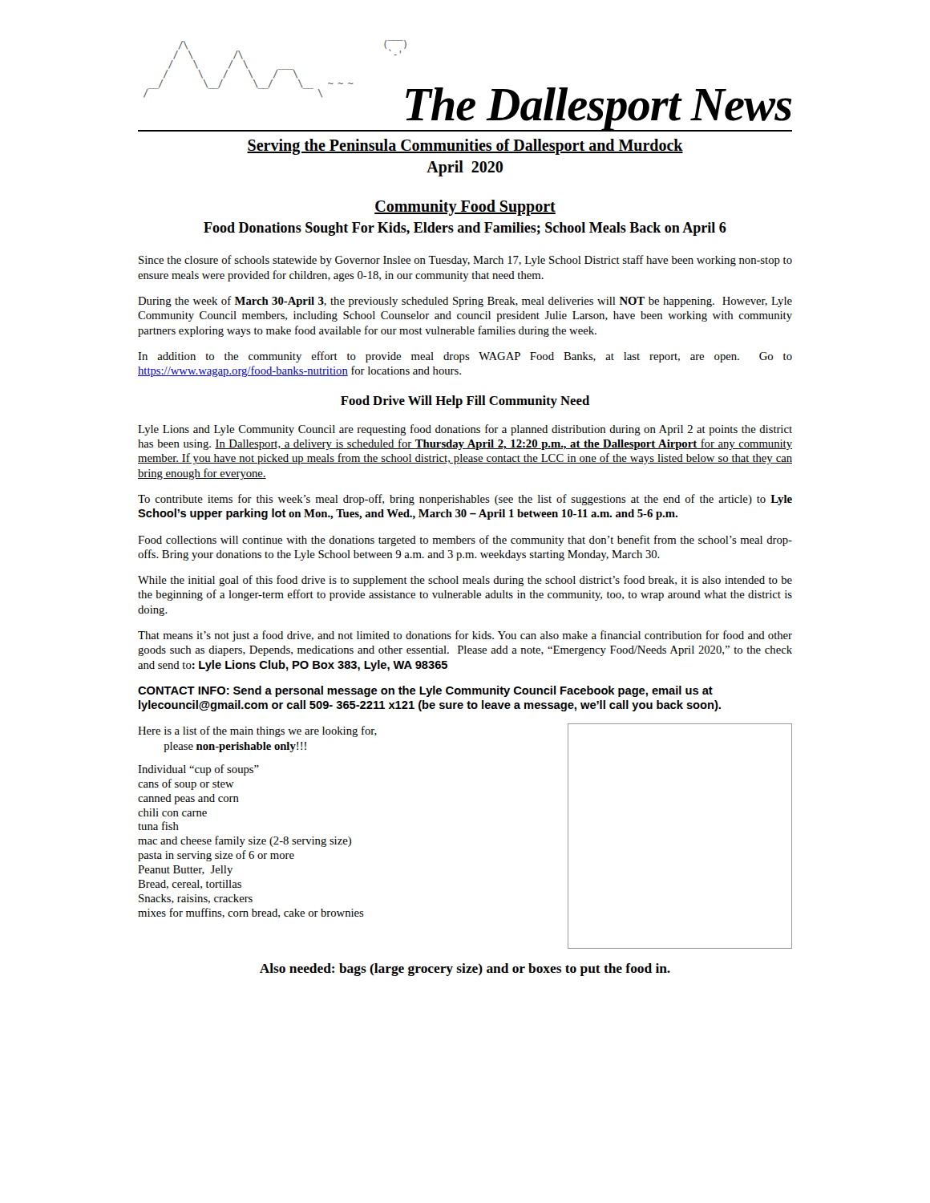___
        /\                                       (   )
       /  \        /\                             `-'
      /    \      /  \      ___
     /      \    /    \    /   \
  __/        \__/      \__/     \__   ~ ~ ~
 /                                  \
The Dallesport News
Serving the Peninsula Communities of Dallesport and Murdock
April 2020
Community Food Support
Food Donations Sought For Kids, Elders and Families; School Meals Back on April 6
Since the closure of schools statewide by Governor Inslee on Tuesday, March 17, Lyle School District staff have been working non-stop to ensure meals were provided for children, ages 0-18, in our community that need them.
During the week of March 30-April 3, the previously scheduled Spring Break, meal deliveries will NOT be happening. However, Lyle Community Council members, including School Counselor and council president Julie Larson, have been working with community partners exploring ways to make food available for our most vulnerable families during the week.
In addition to the community effort to provide meal drops WAGAP Food Banks, at last report, are open. Go to https://www.wagap.org/food-banks-nutrition for locations and hours.
Food Drive Will Help Fill Community Need
Lyle Lions and Lyle Community Council are requesting food donations for a planned distribution during on April 2 at points the district has been using. In Dallesport, a delivery is scheduled for Thursday April 2, 12:20 p.m., at the Dallesport Airport for any community member. If you have not picked up meals from the school district, please contact the LCC in one of the ways listed below so that they can bring enough for everyone.
To contribute items for this week’s meal drop-off, bring nonperishables (see the list of suggestions at the end of the article) to Lyle School’s upper parking lot on Mon., Tues, and Wed., March 30 – April 1 between 10-11 a.m. and 5-6 p.m.
Food collections will continue with the donations targeted to members of the community that don’t benefit from the school’s meal drop-offs. Bring your donations to the Lyle School between 9 a.m. and 3 p.m. weekdays starting Monday, March 30.
While the initial goal of this food drive is to supplement the school meals during the school district’s food break, it is also intended to be the beginning of a longer-term effort to provide assistance to vulnerable adults in the community, too, to wrap around what the district is doing.
That means it’s not just a food drive, and not limited to donations for kids. You can also make a financial contribution for food and other goods such as diapers, Depends, medications and other essential. Please add a note, “Emergency Food/Needs April 2020,” to the check and send to: Lyle Lions Club, PO Box 383, Lyle, WA 98365
CONTACT INFO: Send a personal message on the Lyle Community Council Facebook page, email us at lylecouncil@gmail.com or call 509- 365-2211 x121 (be sure to leave a message, we’ll call you back soon).
Here is a list of the main things we are looking for, please non-perishable only!!!
Individual “cup of soups”
cans of soup or stew
canned peas and corn
chili con carne
tuna fish
mac and cheese family size (2-8 serving size)
pasta in serving size of 6 or more
Peanut Butter, Jelly
Bread, cereal, tortillas
Snacks, raisins, crackers
mixes for muffins, corn bread, cake or brownies
Also needed: bags (large grocery size) and or boxes to put the food in.